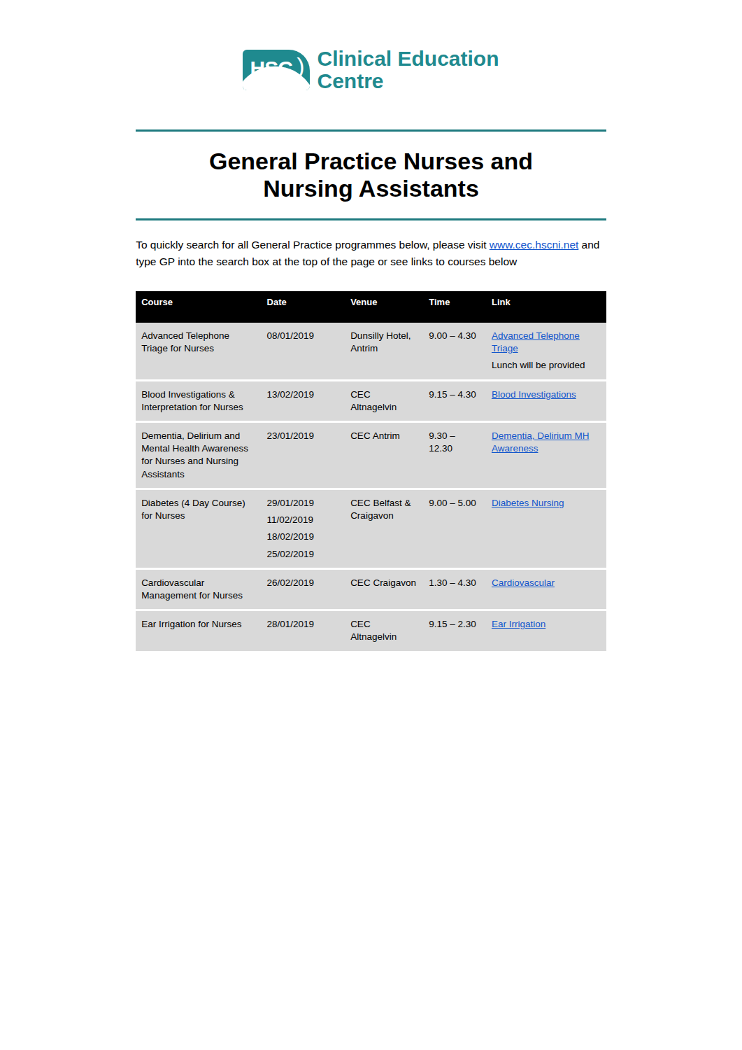HSC )
Clinical Education
Centre
General Practice Nurses and
Nursing Assistants
To quickly search for all General Practice programmes below, please visit www.cec.hscni.net and type GP into the search box at the top of the page or see links to courses below
| Course | Date | Venue | Time | Link |
| --- | --- | --- | --- | --- |
| Advanced Telephone Triage for Nurses | 08/01/2019 | Dunsilly Hotel, Antrim | 9.00 – 4.30 | Advanced Telephone Triage Lunch will be provided |
| Blood Investigations & Interpretation for Nurses | 13/02/2019 | CEC Altnagelvin | 9.15 – 4.30 | Blood Investigations |
| Dementia, Delirium and Mental Health Awareness for Nurses and Nursing Assistants | 23/01/2019 | CEC Antrim | 9.30 – 12.30 | Dementia, Delirium MH Awareness |
| Diabetes (4 Day Course) for Nurses | 29/01/2019 11/02/2019 18/02/2019 25/02/2019 | CEC Belfast & Craigavon | 9.00 – 5.00 | Diabetes Nursing |
| Cardiovascular Management for Nurses | 26/02/2019 | CEC Craigavon | 1.30 – 4.30 | Cardiovascular |
| Ear Irrigation for Nurses | 28/01/2019 | CEC Altnagelvin | 9.15 – 2.30 | Ear Irrigation |